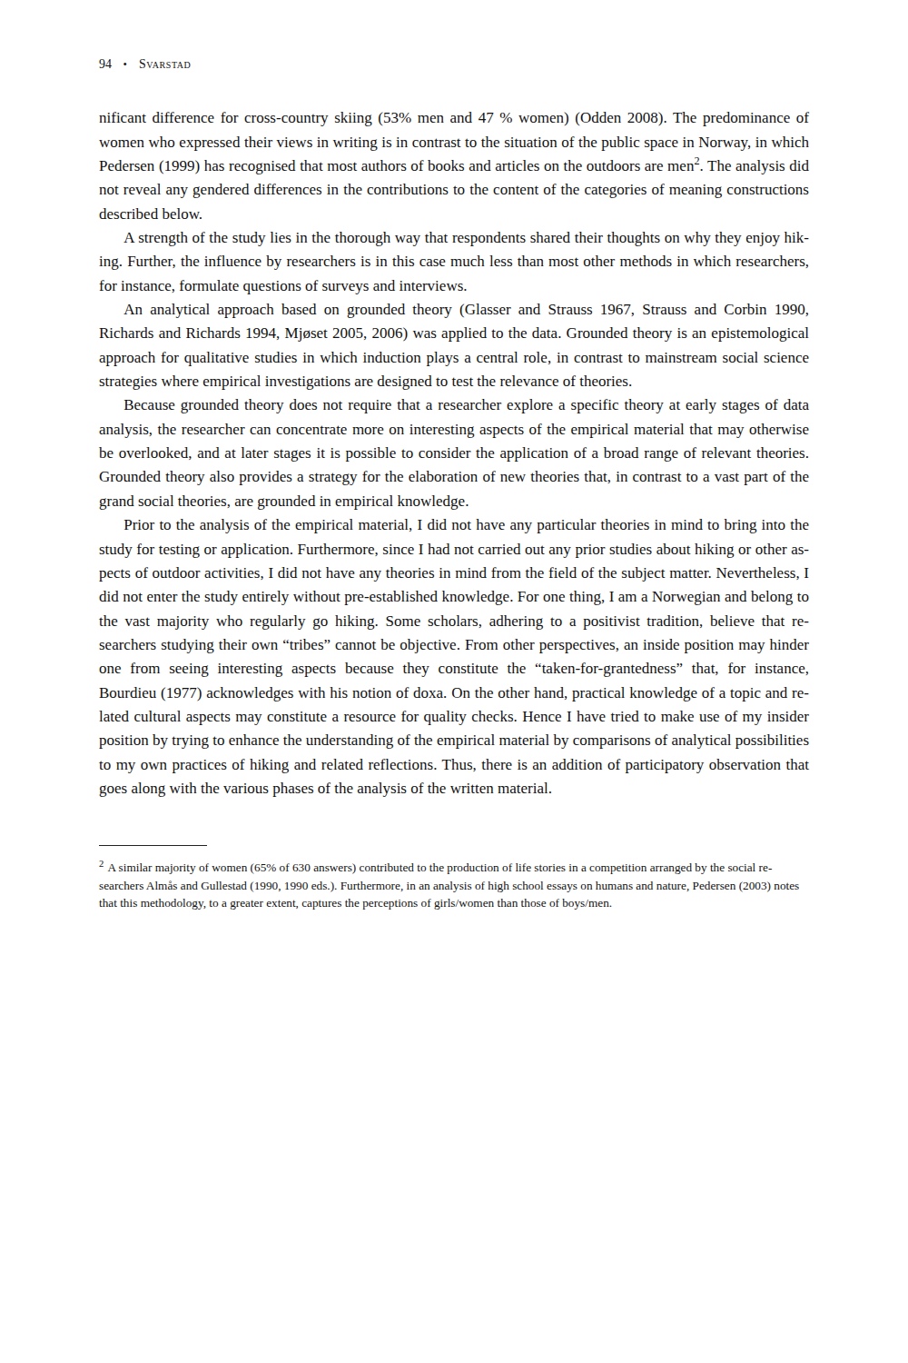94 • Svarstad
nificant difference for cross-country skiing (53% men and 47 % women) (Odden 2008). The predominance of women who expressed their views in writing is in contrast to the situation of the public space in Norway, in which Pedersen (1999) has recognised that most authors of books and articles on the outdoors are men2. The analysis did not reveal any gendered differences in the contributions to the content of the categories of meaning constructions described below.
A strength of the study lies in the thorough way that respondents shared their thoughts on why they enjoy hiking. Further, the influence by researchers is in this case much less than most other methods in which researchers, for instance, formulate questions of surveys and interviews.
An analytical approach based on grounded theory (Glasser and Strauss 1967, Strauss and Corbin 1990, Richards and Richards 1994, Mjøset 2005, 2006) was applied to the data. Grounded theory is an epistemological approach for qualitative studies in which induction plays a central role, in contrast to mainstream social science strategies where empirical investigations are designed to test the relevance of theories.
Because grounded theory does not require that a researcher explore a specific theory at early stages of data analysis, the researcher can concentrate more on interesting aspects of the empirical material that may otherwise be overlooked, and at later stages it is possible to consider the application of a broad range of relevant theories. Grounded theory also provides a strategy for the elaboration of new theories that, in contrast to a vast part of the grand social theories, are grounded in empirical knowledge.
Prior to the analysis of the empirical material, I did not have any particular theories in mind to bring into the study for testing or application. Furthermore, since I had not carried out any prior studies about hiking or other aspects of outdoor activities, I did not have any theories in mind from the field of the subject matter. Nevertheless, I did not enter the study entirely without pre-established knowledge. For one thing, I am a Norwegian and belong to the vast majority who regularly go hiking. Some scholars, adhering to a positivist tradition, believe that researchers studying their own “tribes” cannot be objective. From other perspectives, an inside position may hinder one from seeing interesting aspects because they constitute the “taken-for-grantedness” that, for instance, Bourdieu (1977) acknowledges with his notion of doxa. On the other hand, practical knowledge of a topic and related cultural aspects may constitute a resource for quality checks. Hence I have tried to make use of my insider position by trying to enhance the understanding of the empirical material by comparisons of analytical possibilities to my own practices of hiking and related reflections. Thus, there is an addition of participatory observation that goes along with the various phases of the analysis of the written material.
2 A similar majority of women (65% of 630 answers) contributed to the production of life stories in a competition arranged by the social researchers Almås and Gullestad (1990, 1990 eds.). Furthermore, in an analysis of high school essays on humans and nature, Pedersen (2003) notes that this methodology, to a greater extent, captures the perceptions of girls/women than those of boys/men.